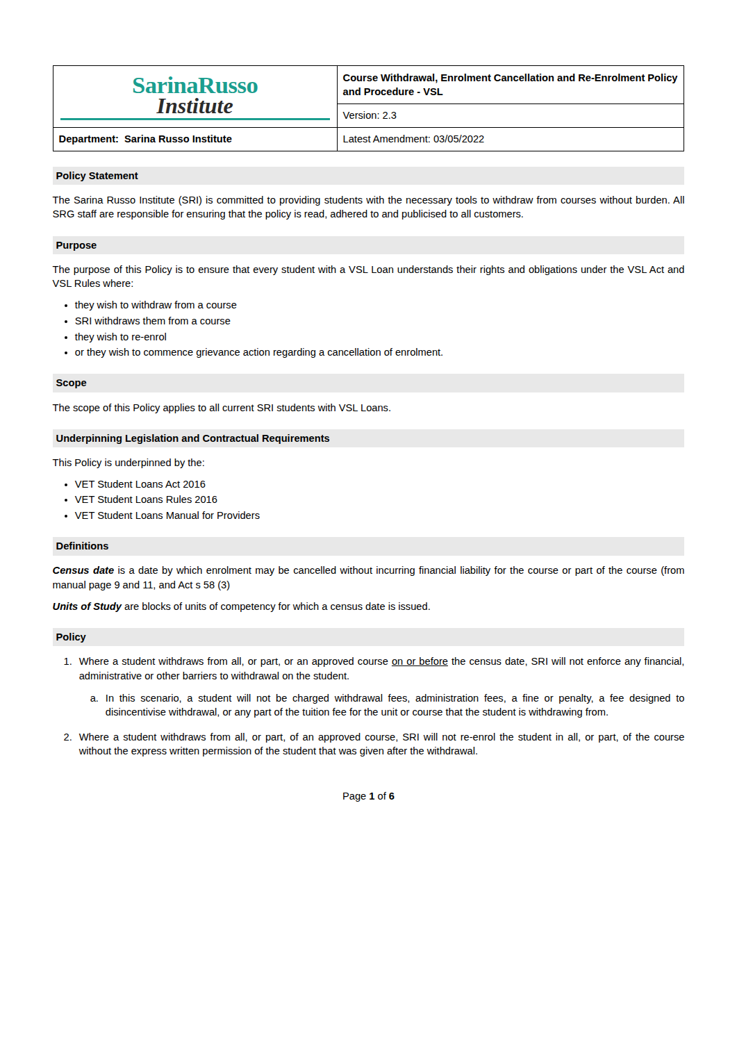| Sarina Russo Institute | Course Withdrawal, Enrolment Cancellation and Re-Enrolment Policy and Procedure - VSL |
| Version: 2.3 |
| Department: Sarina Russo Institute | Latest Amendment: 03/05/2022 |
Policy Statement
The Sarina Russo Institute (SRI) is committed to providing students with the necessary tools to withdraw from courses without burden. All SRG staff are responsible for ensuring that the policy is read, adhered to and publicised to all customers.
Purpose
The purpose of this Policy is to ensure that every student with a VSL Loan understands their rights and obligations under the VSL Act and VSL Rules where:
they wish to withdraw from a course
SRI withdraws them from a course
they wish to re-enrol
or they wish to commence grievance action regarding a cancellation of enrolment.
Scope
The scope of this Policy applies to all current SRI students with VSL Loans.
Underpinning Legislation and Contractual Requirements
This Policy is underpinned by the:
VET Student Loans Act 2016
VET Student Loans Rules 2016
VET Student Loans Manual for Providers
Definitions
Census date is a date by which enrolment may be cancelled without incurring financial liability for the course or part of the course (from manual page 9 and 11, and Act s 58 (3)
Units of Study are blocks of units of competency for which a census date is issued.
Policy
Where a student withdraws from all, or part, or an approved course on or before the census date, SRI will not enforce any financial, administrative or other barriers to withdrawal on the student.
In this scenario, a student will not be charged withdrawal fees, administration fees, a fine or penalty, a fee designed to disincentivise withdrawal, or any part of the tuition fee for the unit or course that the student is withdrawing from.
Where a student withdraws from all, or part, of an approved course, SRI will not re-enrol the student in all, or part, of the course without the express written permission of the student that was given after the withdrawal.
Page 1 of 6